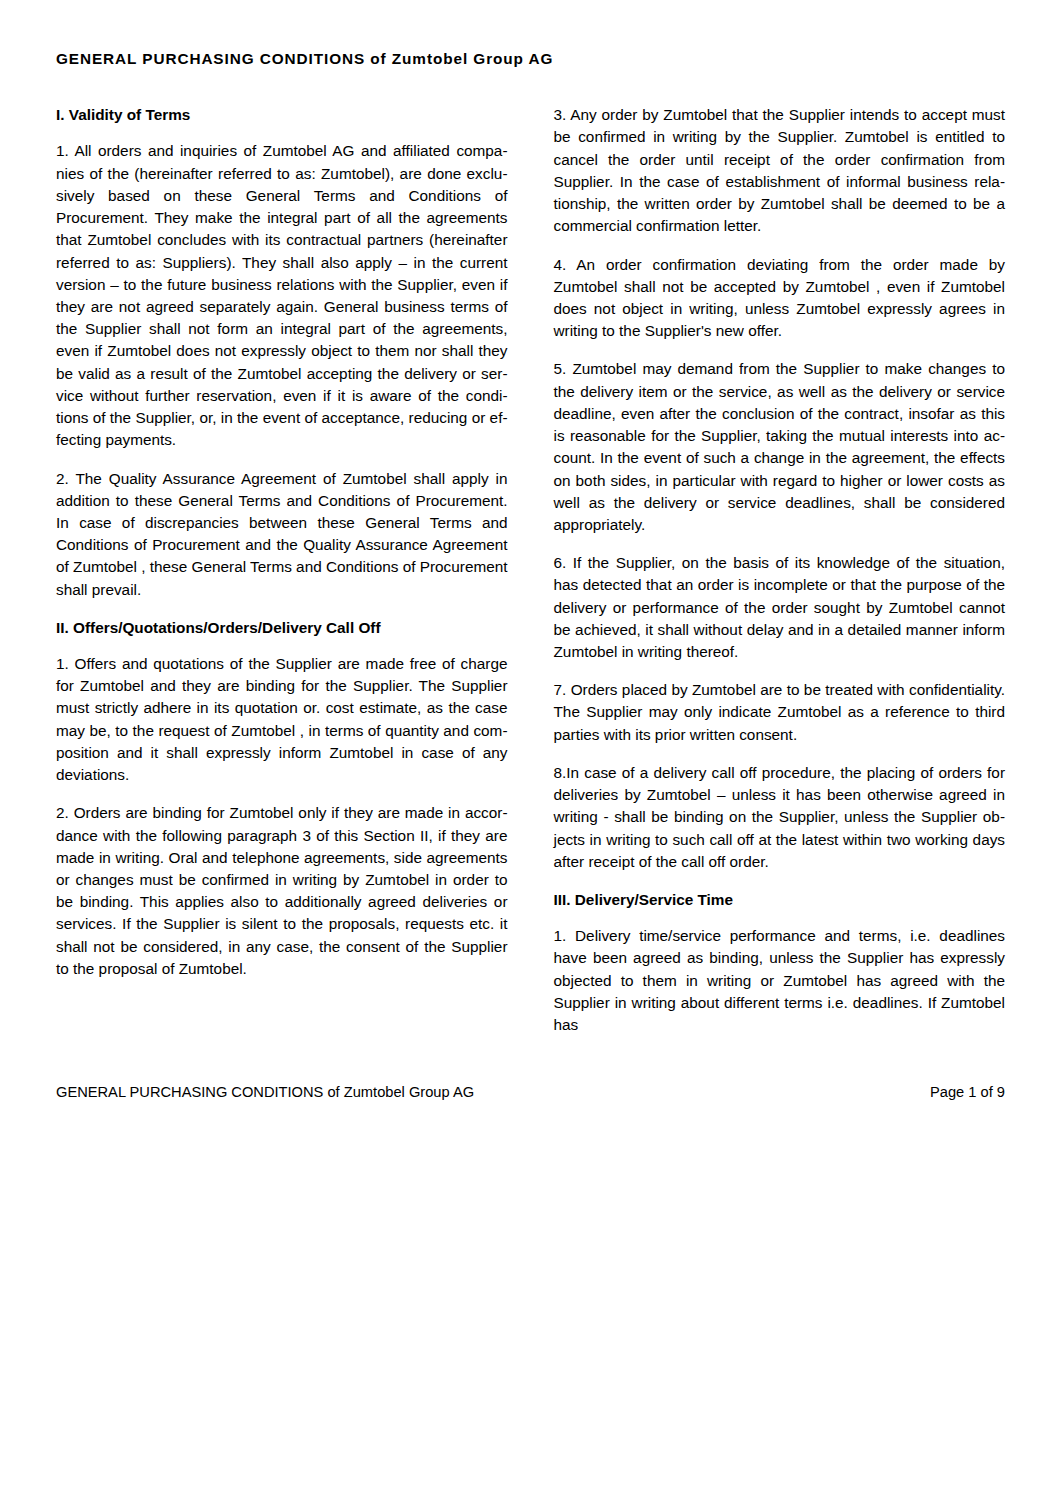GENERAL PURCHASING CONDITIONS of Zumtobel Group AG
I. Validity of Terms
1. All orders and inquiries of Zumtobel AG and affiliated companies of the (hereinafter referred to as: Zumtobel), are done exclusively based on these General Terms and Conditions of Procurement. They make the integral part of all the agreements that Zumtobel concludes with its contractual partners (hereinafter referred to as: Suppliers). They shall also apply – in the current version – to the future business relations with the Supplier, even if they are not agreed separately again. General business terms of the Supplier shall not form an integral part of the agreements, even if Zumtobel does not expressly object to them nor shall they be valid as a result of the Zumtobel accepting the delivery or service without further reservation, even if it is aware of the conditions of the Supplier, or, in the event of acceptance, reducing or effecting payments.
2. The Quality Assurance Agreement of Zumtobel shall apply in addition to these General Terms and Conditions of Procurement. In case of discrepancies between these General Terms and Conditions of Procurement and the Quality Assurance Agreement of Zumtobel , these General Terms and Conditions of Procurement shall prevail.
II. Offers/Quotations/Orders/Delivery Call Off
1. Offers and quotations of the Supplier are made free of charge for Zumtobel and they are binding for the Supplier. The Supplier must strictly adhere in its quotation or. cost estimate, as the case may be, to the request of Zumtobel , in terms of quantity and composition and it shall expressly inform Zumtobel in case of any deviations.
2. Orders are binding for Zumtobel only if they are made in accordance with the following paragraph 3 of this Section II, if they are made in writing. Oral and telephone agreements, side agreements or changes must be confirmed in writing by Zumtobel in order to be binding. This applies also to additionally agreed deliveries or services. If the Supplier is silent to the proposals, requests etc. it shall not be considered, in any case, the consent of the Supplier to the proposal of Zumtobel.
3. Any order by Zumtobel that the Supplier intends to accept must be confirmed in writing by the Supplier. Zumtobel is entitled to cancel the order until receipt of the order confirmation from Supplier. In the case of establishment of informal business relationship, the written order by Zumtobel shall be deemed to be a commercial confirmation letter.
4. An order confirmation deviating from the order made by Zumtobel shall not be accepted by Zumtobel , even if Zumtobel does not object in writing, unless Zumtobel expressly agrees in writing to the Supplier's new offer.
5. Zumtobel may demand from the Supplier to make changes to the delivery item or the service, as well as the delivery or service deadline, even after the conclusion of the contract, insofar as this is reasonable for the Supplier, taking the mutual interests into account. In the event of such a change in the agreement, the effects on both sides, in particular with regard to higher or lower costs as well as the delivery or service deadlines, shall be considered appropriately.
6. If the Supplier, on the basis of its knowledge of the situation, has detected that an order is incomplete or that the purpose of the delivery or performance of the order sought by Zumtobel cannot be achieved, it shall without delay and in a detailed manner inform Zumtobel in writing thereof.
7. Orders placed by Zumtobel are to be treated with confidentiality. The Supplier may only indicate Zumtobel as a reference to third parties with its prior written consent.
8.In case of a delivery call off procedure, the placing of orders for deliveries by Zumtobel – unless it has been otherwise agreed in writing - shall be binding on the Supplier, unless the Supplier objects in writing to such call off at the latest within two working days after receipt of the call off order.
III. Delivery/Service Time
1. Delivery time/service performance and terms, i.e. deadlines have been agreed as binding, unless the Supplier has expressly objected to them in writing or Zumtobel has agreed with the Supplier in writing about different terms i.e. deadlines. If Zumtobel has
GENERAL PURCHASING CONDITIONS of Zumtobel Group AG Page 1 of 9